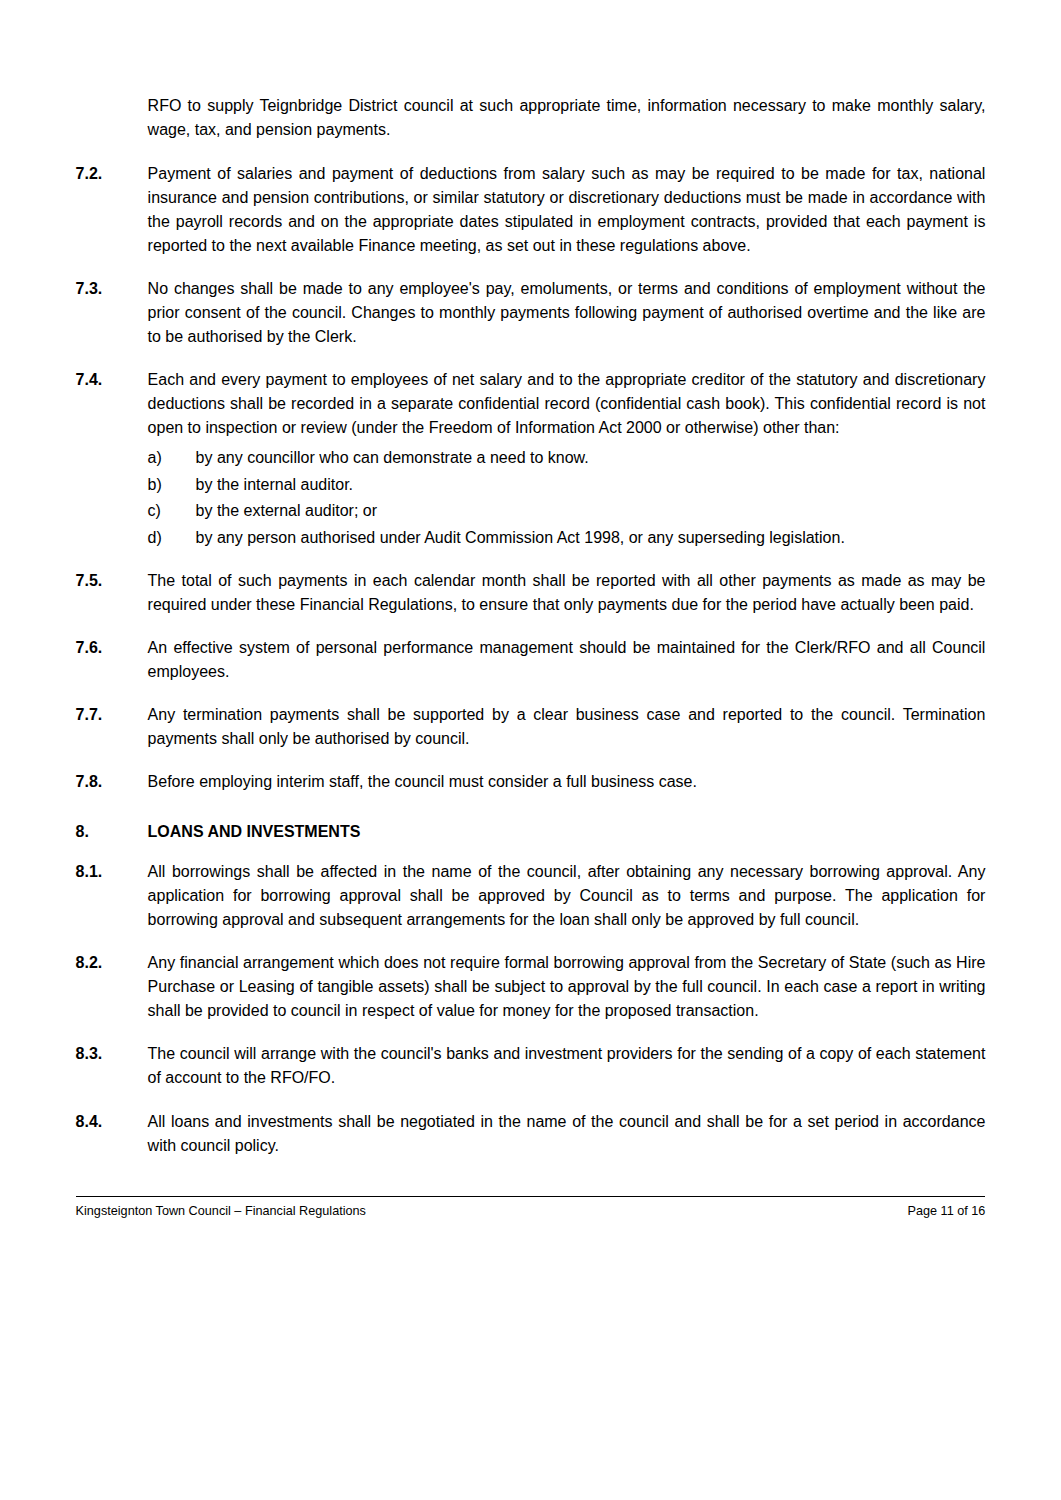RFO to supply Teignbridge District council at such appropriate time, information necessary to make monthly salary, wage, tax, and pension payments.
7.2. Payment of salaries and payment of deductions from salary such as may be required to be made for tax, national insurance and pension contributions, or similar statutory or discretionary deductions must be made in accordance with the payroll records and on the appropriate dates stipulated in employment contracts, provided that each payment is reported to the next available Finance meeting, as set out in these regulations above.
7.3. No changes shall be made to any employee's pay, emoluments, or terms and conditions of employment without the prior consent of the council. Changes to monthly payments following payment of authorised overtime and the like are to be authorised by the Clerk.
7.4. Each and every payment to employees of net salary and to the appropriate creditor of the statutory and discretionary deductions shall be recorded in a separate confidential record (confidential cash book). This confidential record is not open to inspection or review (under the Freedom of Information Act 2000 or otherwise) other than:
a) by any councillor who can demonstrate a need to know.
b) by the internal auditor.
c) by the external auditor; or
d) by any person authorised under Audit Commission Act 1998, or any superseding legislation.
7.5. The total of such payments in each calendar month shall be reported with all other payments as made as may be required under these Financial Regulations, to ensure that only payments due for the period have actually been paid.
7.6. An effective system of personal performance management should be maintained for the Clerk/RFO and all Council employees.
7.7. Any termination payments shall be supported by a clear business case and reported to the council. Termination payments shall only be authorised by council.
7.8. Before employing interim staff, the council must consider a full business case.
8. LOANS AND INVESTMENTS
8.1. All borrowings shall be affected in the name of the council, after obtaining any necessary borrowing approval. Any application for borrowing approval shall be approved by Council as to terms and purpose. The application for borrowing approval and subsequent arrangements for the loan shall only be approved by full council.
8.2. Any financial arrangement which does not require formal borrowing approval from the Secretary of State (such as Hire Purchase or Leasing of tangible assets) shall be subject to approval by the full council. In each case a report in writing shall be provided to council in respect of value for money for the proposed transaction.
8.3. The council will arrange with the council's banks and investment providers for the sending of a copy of each statement of account to the RFO/FO.
8.4. All loans and investments shall be negotiated in the name of the council and shall be for a set period in accordance with council policy.
Kingsteignton Town Council – Financial Regulations Page 11 of 16